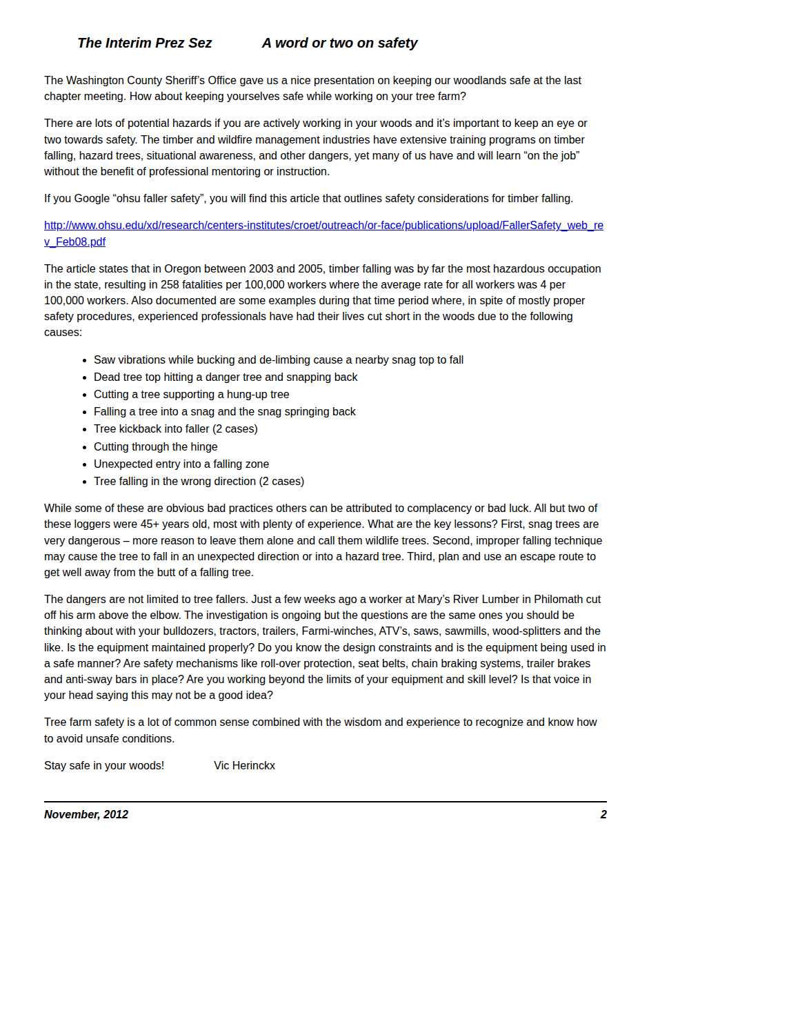The Interim Prez Sez A word or two on safety
The Washington County Sheriff’s Office gave us a nice presentation on keeping our woodlands safe at the last chapter meeting. How about keeping yourselves safe while working on your tree farm?
There are lots of potential hazards if you are actively working in your woods and it’s important to keep an eye or two towards safety. The timber and wildfire management industries have extensive training programs on timber falling, hazard trees, situational awareness, and other dangers, yet many of us have and will learn “on the job” without the benefit of professional mentoring or instruction.
If you Google “ohsu faller safety”, you will find this article that outlines safety considerations for timber falling.
http://www.ohsu.edu/xd/research/centers-institutes/croet/outreach/or-face/publications/upload/FallerSafety_web_rev_Feb08.pdf
The article states that in Oregon between 2003 and 2005, timber falling was by far the most hazardous occupation in the state, resulting in 258 fatalities per 100,000 workers where the average rate for all workers was 4 per 100,000 workers. Also documented are some examples during that time period where, in spite of mostly proper safety procedures, experienced professionals have had their lives cut short in the woods due to the following causes:
Saw vibrations while bucking and de-limbing cause a nearby snag top to fall
Dead tree top hitting a danger tree and snapping back
Cutting a tree supporting a hung-up tree
Falling a tree into a snag and the snag springing back
Tree kickback into faller (2 cases)
Cutting through the hinge
Unexpected entry into a falling zone
Tree falling in the wrong direction (2 cases)
While some of these are obvious bad practices others can be attributed to complacency or bad luck. All but two of these loggers were 45+ years old, most with plenty of experience. What are the key lessons? First, snag trees are very dangerous – more reason to leave them alone and call them wildlife trees. Second, improper falling technique may cause the tree to fall in an unexpected direction or into a hazard tree. Third, plan and use an escape route to get well away from the butt of a falling tree.
The dangers are not limited to tree fallers. Just a few weeks ago a worker at Mary’s River Lumber in Philomath cut off his arm above the elbow. The investigation is ongoing but the questions are the same ones you should be thinking about with your bulldozers, tractors, trailers, Farmi-winches, ATV’s, saws, sawmills, wood-splitters and the like. Is the equipment maintained properly? Do you know the design constraints and is the equipment being used in a safe manner? Are safety mechanisms like roll-over protection, seat belts, chain braking systems, trailer brakes and anti-sway bars in place? Are you working beyond the limits of your equipment and skill level? Is that voice in your head saying this may not be a good idea?
Tree farm safety is a lot of common sense combined with the wisdom and experience to recognize and know how to avoid unsafe conditions.
Stay safe in your woods!Vic Herinckx
November, 2012 2